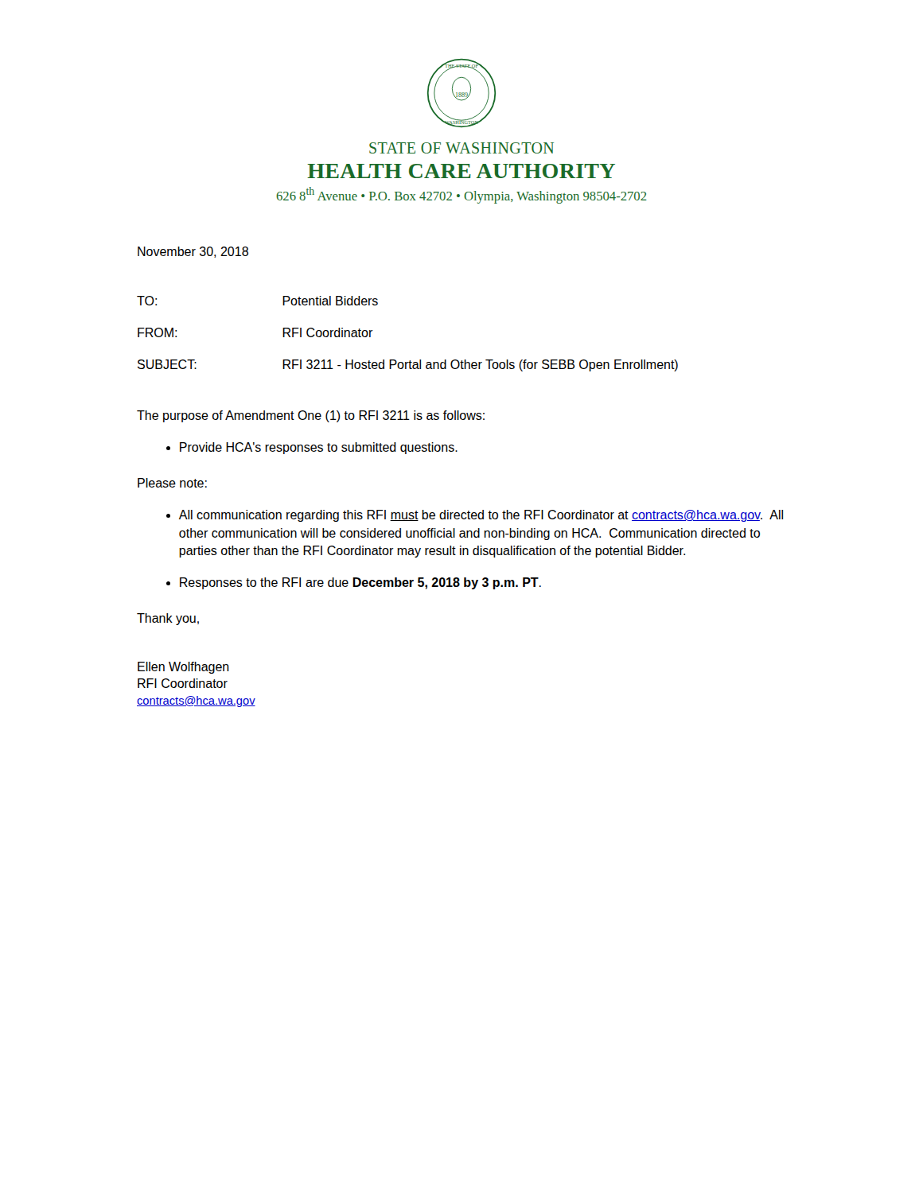STATE OF WASHINGTON
HEALTH CARE AUTHORITY
626 8th Avenue • P.O. Box 42702 • Olympia, Washington 98504-2702
November 30, 2018
| TO: | Potential Bidders |
| FROM: | RFI Coordinator |
| SUBJECT: | RFI 3211 - Hosted Portal and Other Tools (for SEBB Open Enrollment) |
The purpose of Amendment One (1) to RFI 3211 is as follows:
Provide HCA's responses to submitted questions.
Please note:
All communication regarding this RFI must be directed to the RFI Coordinator at contracts@hca.wa.gov. All other communication will be considered unofficial and non-binding on HCA. Communication directed to parties other than the RFI Coordinator may result in disqualification of the potential Bidder.
Responses to the RFI are due December 5, 2018 by 3 p.m. PT.
Thank you,
Ellen Wolfhagen
RFI Coordinator
contracts@hca.wa.gov